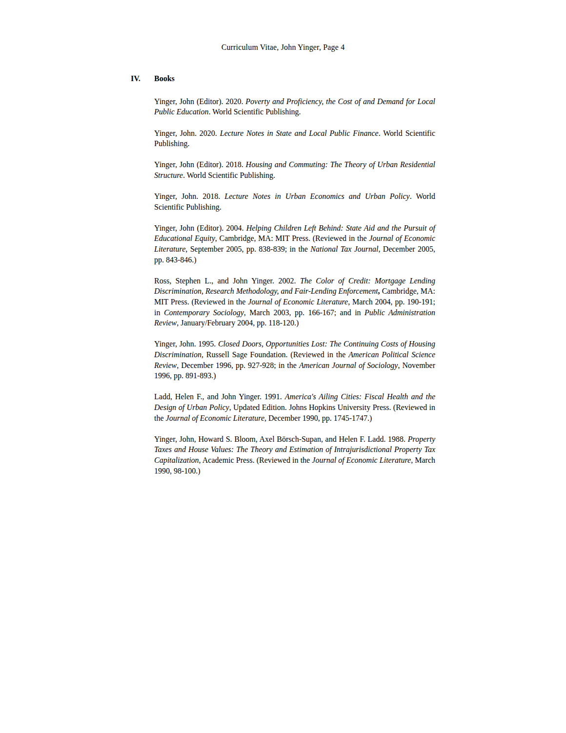Curriculum Vitae, John Yinger, Page 4
IV.
Books
Yinger, John (Editor). 2020. Poverty and Proficiency, the Cost of and Demand for Local Public Education. World Scientific Publishing.
Yinger, John. 2020. Lecture Notes in State and Local Public Finance. World Scientific Publishing.
Yinger, John (Editor). 2018. Housing and Commuting: The Theory of Urban Residential Structure. World Scientific Publishing.
Yinger, John. 2018. Lecture Notes in Urban Economics and Urban Policy. World Scientific Publishing.
Yinger, John (Editor). 2004. Helping Children Left Behind: State Aid and the Pursuit of Educational Equity, Cambridge, MA: MIT Press. (Reviewed in the Journal of Economic Literature, September 2005, pp. 838-839; in the National Tax Journal, December 2005, pp. 843-846.)
Ross, Stephen L., and John Yinger. 2002. The Color of Credit: Mortgage Lending Discrimination, Research Methodology, and Fair-Lending Enforcement, Cambridge, MA: MIT Press. (Reviewed in the Journal of Economic Literature, March 2004, pp. 190-191; in Contemporary Sociology, March 2003, pp. 166-167; and in Public Administration Review, January/February 2004, pp. 118-120.)
Yinger, John. 1995. Closed Doors, Opportunities Lost: The Continuing Costs of Housing Discrimination, Russell Sage Foundation. (Reviewed in the American Political Science Review, December 1996, pp. 927-928; in the American Journal of Sociology, November 1996, pp. 891-893.)
Ladd, Helen F., and John Yinger. 1991. America's Ailing Cities: Fiscal Health and the Design of Urban Policy, Updated Edition. Johns Hopkins University Press. (Reviewed in the Journal of Economic Literature, December 1990, pp. 1745-1747.)
Yinger, John, Howard S. Bloom, Axel Börsch-Supan, and Helen F. Ladd. 1988. Property Taxes and House Values: The Theory and Estimation of Intrajurisdictional Property Tax Capitalization, Academic Press. (Reviewed in the Journal of Economic Literature, March 1990, 98-100.)